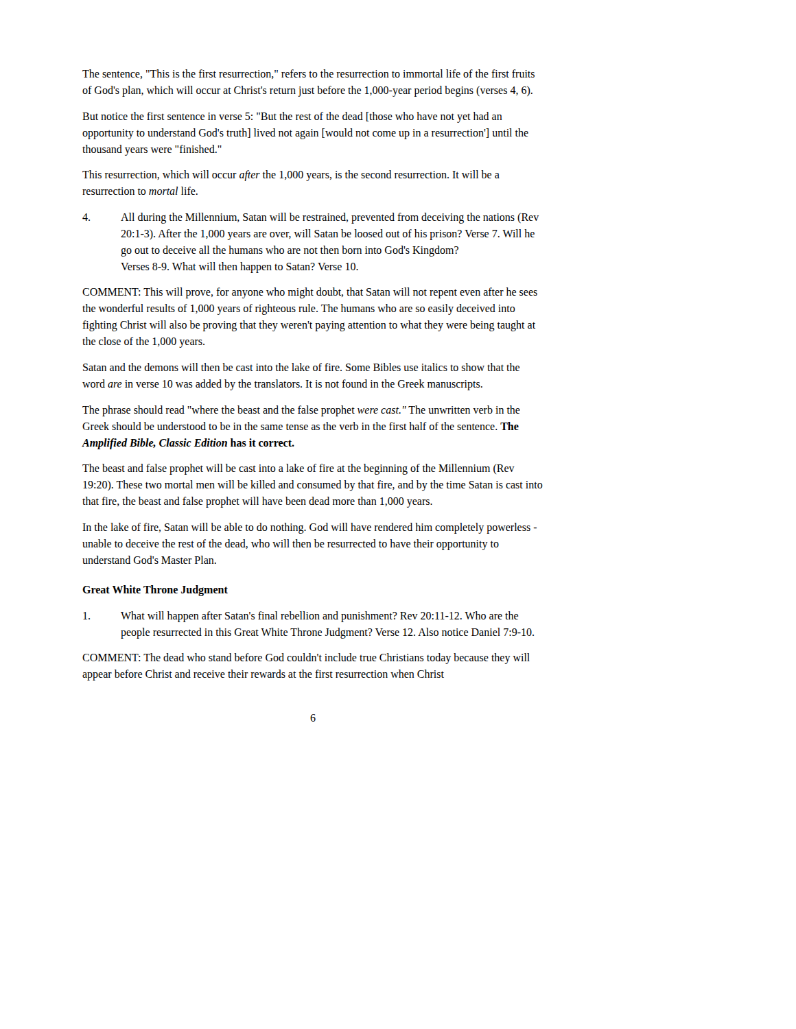The sentence, "This is the first resurrection," refers to the resurrection to immortal life of the first fruits of God's plan, which will occur at Christ's return just before the 1,000-year period begins (verses 4, 6).
But notice the first sentence in verse 5: "But the rest of the dead [those who have not yet had an opportunity to understand God's truth] lived not again [would not come up in a resurrection'] until the thousand years were "finished."
This resurrection, which will occur after the 1,000 years, is the second resurrection. It will be a resurrection to mortal life.
4.
All during the Millennium, Satan will be restrained, prevented from deceiving the nations (Rev 20:1-3). After the 1,000 years are over, will Satan be loosed out of his prison? Verse 7. Will he go out to deceive all the humans who are not then born into God's Kingdom?
Verses 8-9. What will then happen to Satan? Verse 10.
COMMENT: This will prove, for anyone who might doubt, that Satan will not repent even after he sees the wonderful results of 1,000 years of righteous rule. The humans who are so easily deceived into fighting Christ will also be proving that they weren't paying attention to what they were being taught at the close of the 1,000 years.
Satan and the demons will then be cast into the lake of fire. Some Bibles use italics to show that the word are in verse 10 was added by the translators. It is not found in the Greek manuscripts.
The phrase should read "where the beast and the false prophet were cast." The unwritten verb in the Greek should be understood to be in the same tense as the verb in the first half of the sentence. The Amplified Bible, Classic Edition has it correct.
The beast and false prophet will be cast into a lake of fire at the beginning of the Millennium (Rev 19:20). These two mortal men will be killed and consumed by that fire, and by the time Satan is cast into that fire, the beast and false prophet will have been dead more than 1,000 years.
In the lake of fire, Satan will be able to do nothing. God will have rendered him completely powerless - unable to deceive the rest of the dead, who will then be resurrected to have their opportunity to understand God's Master Plan.
Great White Throne Judgment
1.
What will happen after Satan's final rebellion and punishment? Rev 20:11-12. Who are the people resurrected in this Great White Throne Judgment? Verse 12. Also notice Daniel 7:9-10.
COMMENT: The dead who stand before God couldn't include true Christians today because they will appear before Christ and receive their rewards at the first resurrection when Christ
6